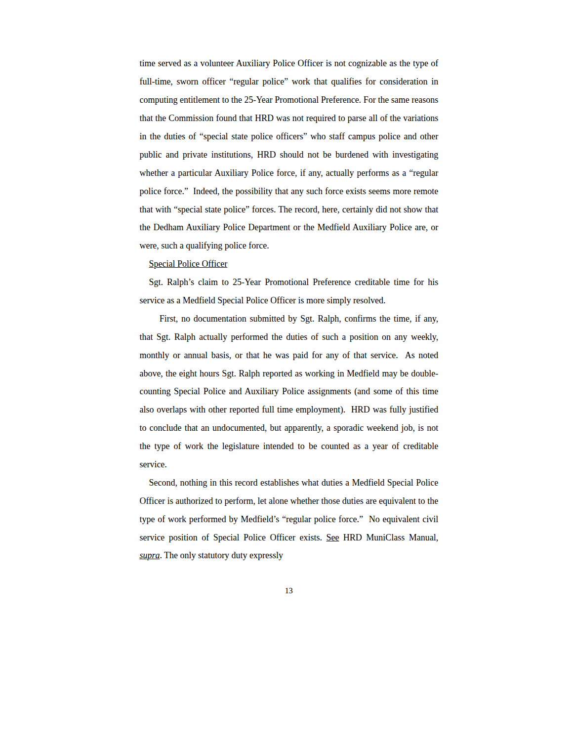time served as a volunteer Auxiliary Police Officer is not cognizable as the type of full-time, sworn officer “regular police” work that qualifies for consideration in computing entitlement to the 25-Year Promotional Preference. For the same reasons that the Commission found that HRD was not required to parse all of the variations in the duties of “special state police officers” who staff campus police and other public and private institutions, HRD should not be burdened with investigating whether a particular Auxiliary Police force, if any, actually performs as a “regular police force.” Indeed, the possibility that any such force exists seems more remote that with “special state police” forces. The record, here, certainly did not show that the Dedham Auxiliary Police Department or the Medfield Auxiliary Police are, or were, such a qualifying police force.
Special Police Officer
Sgt. Ralph’s claim to 25-Year Promotional Preference creditable time for his service as a Medfield Special Police Officer is more simply resolved.
First, no documentation submitted by Sgt. Ralph, confirms the time, if any, that Sgt. Ralph actually performed the duties of such a position on any weekly, monthly or annual basis, or that he was paid for any of that service. As noted above, the eight hours Sgt. Ralph reported as working in Medfield may be double-counting Special Police and Auxiliary Police assignments (and some of this time also overlaps with other reported full time employment). HRD was fully justified to conclude that an undocumented, but apparently, a sporadic weekend job, is not the type of work the legislature intended to be counted as a year of creditable service.
Second, nothing in this record establishes what duties a Medfield Special Police Officer is authorized to perform, let alone whether those duties are equivalent to the type of work performed by Medfield’s “regular police force.” No equivalent civil service position of Special Police Officer exists. See HRD MuniClass Manual, supra. The only statutory duty expressly
13